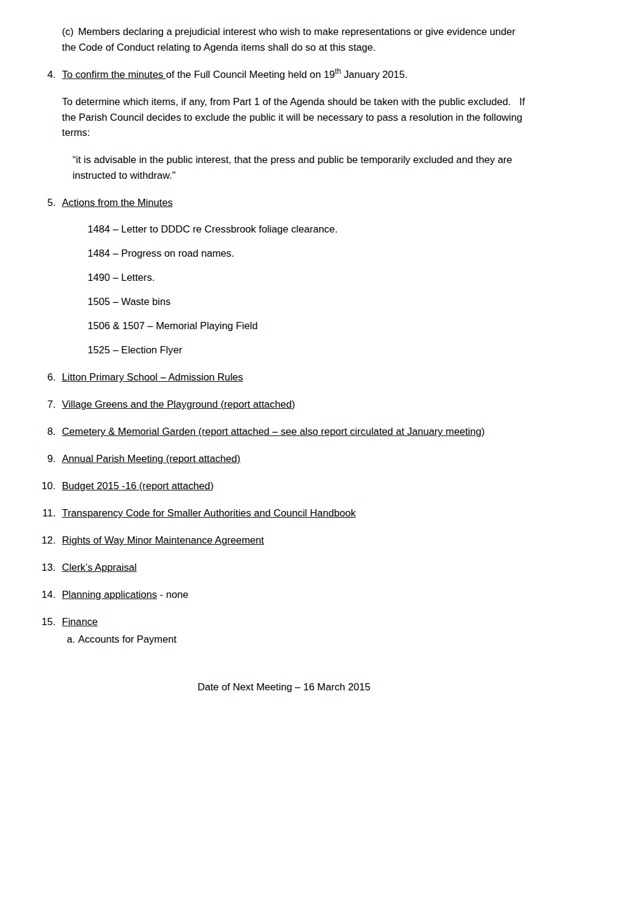(c) Members declaring a prejudicial interest who wish to make representations or give evidence under the Code of Conduct relating to Agenda items shall do so at this stage.
To confirm the minutes of the Full Council Meeting held on 19th January 2015.
To determine which items, if any, from Part 1 of the Agenda should be taken with the public excluded. If the Parish Council decides to exclude the public it will be necessary to pass a resolution in the following terms:
“it is advisable in the public interest, that the press and public be temporarily excluded and they are instructed to withdraw."
Actions from the Minutes
1484 – Letter to DDDC re Cressbrook foliage clearance.
1484 – Progress on road names.
1490 – Letters.
1505 – Waste bins
1506 & 1507 – Memorial Playing Field
1525 – Election Flyer
Litton Primary School – Admission Rules
Village Greens and the Playground (report attached)
Cemetery & Memorial Garden (report attached – see also report circulated at January meeting)
Annual Parish Meeting (report attached)
Budget 2015 -16 (report attached)
Transparency Code for Smaller Authorities and Council Handbook
Rights of Way Minor Maintenance Agreement
Clerk’s Appraisal
Planning applications - none
Finance
Accounts for Payment
Date of Next Meeting – 16 March 2015